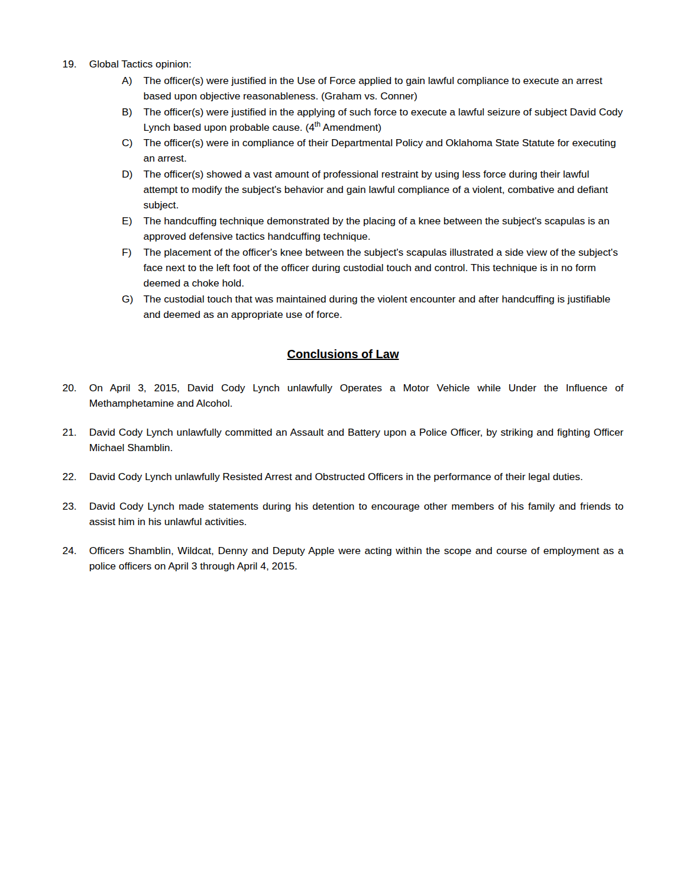19. Global Tactics opinion:
A) The officer(s) were justified in the Use of Force applied to gain lawful compliance to execute an arrest based upon objective reasonableness. (Graham vs. Conner)
B) The officer(s) were justified in the applying of such force to execute a lawful seizure of subject David Cody Lynch based upon probable cause. (4th Amendment)
C) The officer(s) were in compliance of their Departmental Policy and Oklahoma State Statute for executing an arrest.
D) The officer(s) showed a vast amount of professional restraint by using less force during their lawful attempt to modify the subject's behavior and gain lawful compliance of a violent, combative and defiant subject.
E) The handcuffing technique demonstrated by the placing of a knee between the subject's scapulas is an approved defensive tactics handcuffing technique.
F) The placement of the officer's knee between the subject's scapulas illustrated a side view of the subject's face next to the left foot of the officer during custodial touch and control. This technique is in no form deemed a choke hold.
G) The custodial touch that was maintained during the violent encounter and after handcuffing is justifiable and deemed as an appropriate use of force.
Conclusions of Law
20. On April 3, 2015, David Cody Lynch unlawfully Operates a Motor Vehicle while Under the Influence of Methamphetamine and Alcohol.
21. David Cody Lynch unlawfully committed an Assault and Battery upon a Police Officer, by striking and fighting Officer Michael Shamblin.
22. David Cody Lynch unlawfully Resisted Arrest and Obstructed Officers in the performance of their legal duties.
23. David Cody Lynch made statements during his detention to encourage other members of his family and friends to assist him in his unlawful activities.
24. Officers Shamblin, Wildcat, Denny and Deputy Apple were acting within the scope and course of employment as a police officers on April 3 through April 4, 2015.